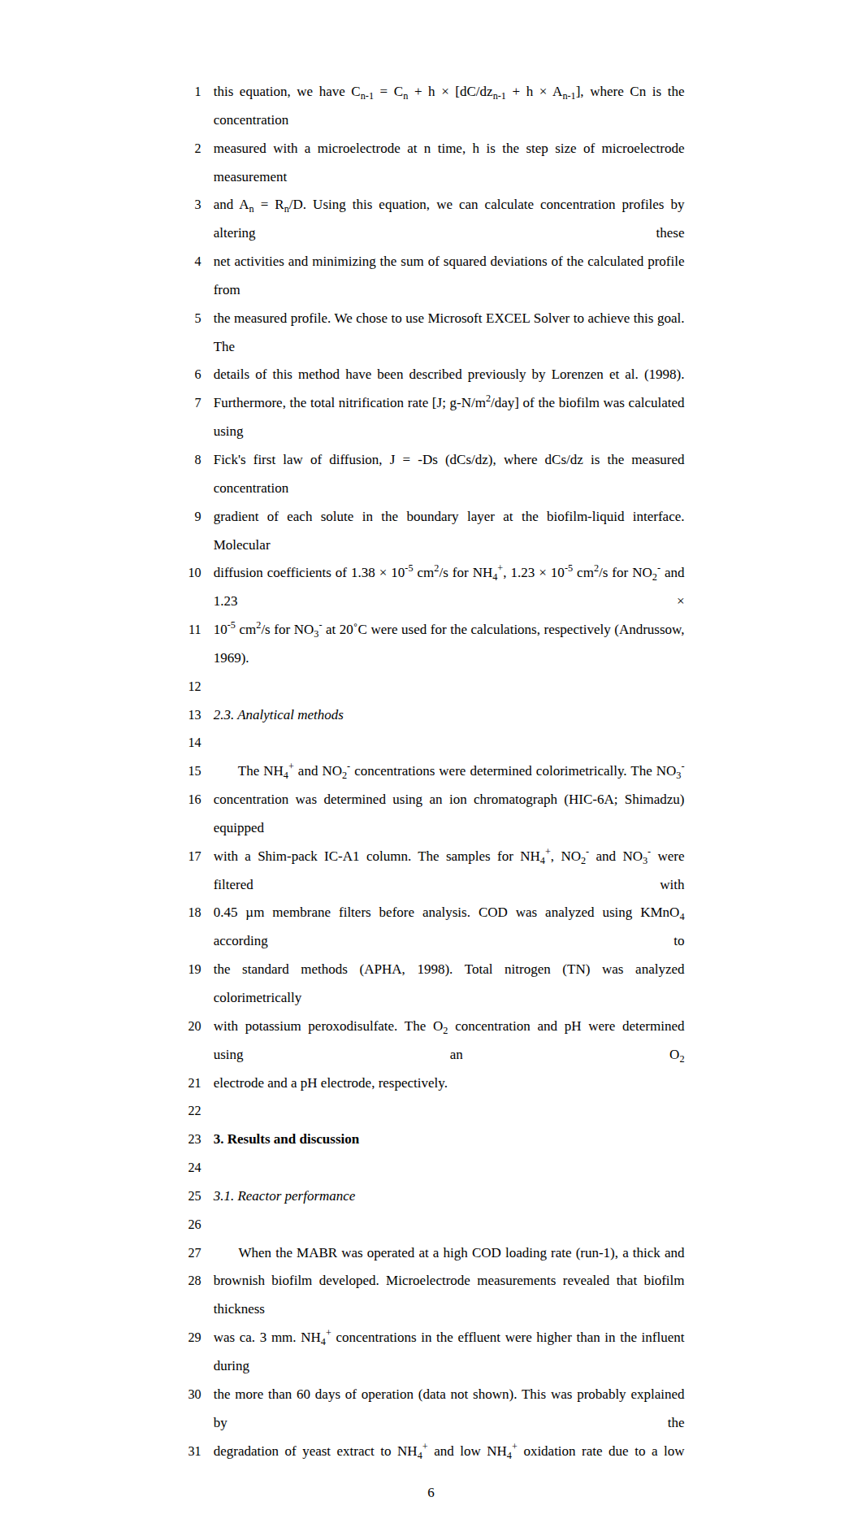this equation, we have Cn-1 = Cn + h × [dC/dzn-1 + h × An-1], where Cn is the concentration
measured with a microelectrode at n time, h is the step size of microelectrode measurement
and An = Rn/D. Using this equation, we can calculate concentration profiles by altering these
net activities and minimizing the sum of squared deviations of the calculated profile from
the measured profile. We chose to use Microsoft EXCEL Solver to achieve this goal. The
details of this method have been described previously by Lorenzen et al. (1998).
Furthermore, the total nitrification rate [J; g-N/m2/day] of the biofilm was calculated using
Fick's first law of diffusion, J = -Ds (dCs/dz), where dCs/dz is the measured concentration
gradient of each solute in the boundary layer at the biofilm-liquid interface. Molecular
diffusion coefficients of 1.38 × 10-5 cm2/s for NH4+, 1.23 × 10-5 cm2/s for NO2- and 1.23 ×
10-5 cm2/s for NO3- at 20˚C were used for the calculations, respectively (Andrussow, 1969).
2.3. Analytical methods
The NH4+ and NO2- concentrations were determined colorimetrically. The NO3-
concentration was determined using an ion chromatograph (HIC-6A; Shimadzu) equipped
with a Shim-pack IC-A1 column. The samples for NH4+, NO2- and NO3- were filtered with
0.45 µm membrane filters before analysis. COD was analyzed using KMnO4 according to
the standard methods (APHA, 1998). Total nitrogen (TN) was analyzed colorimetrically
with potassium peroxodisulfate. The O2 concentration and pH were determined using an O2
electrode and a pH electrode, respectively.
3. Results and discussion
3.1. Reactor performance
When the MABR was operated at a high COD loading rate (run-1), a thick and
brownish biofilm developed. Microelectrode measurements revealed that biofilm thickness
was ca. 3 mm. NH4+ concentrations in the effluent were higher than in the influent during
the more than 60 days of operation (data not shown). This was probably explained by the
degradation of yeast extract to NH4+ and low NH4+ oxidation rate due to a low
6